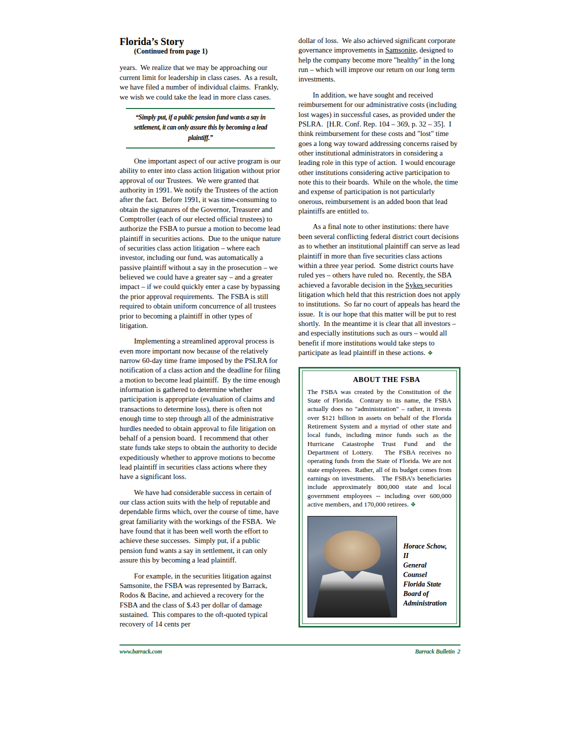Florida’s Story
(Continued from page 1)
years. We realize that we may be approaching our current limit for leadership in class cases. As a result, we have filed a number of individual claims. Frankly, we wish we could take the lead in more class cases.
“Simply put, if a public pension fund wants a say in settlement, it can only assure this by becoming a lead plaintiff.”
One important aspect of our active program is our ability to enter into class action litigation without prior approval of our Trustees. We were granted that authority in 1991. We notify the Trustees of the action after the fact. Before 1991, it was time-consuming to obtain the signatures of the Governor, Treasurer and Comptroller (each of our elected official trustees) to authorize the FSBA to pursue a motion to become lead plaintiff in securities actions. Due to the unique nature of securities class action litigation – where each investor, including our fund, was automatically a passive plaintiff without a say in the prosecution – we believed we could have a greater say – and a greater impact – if we could quickly enter a case by bypassing the prior approval requirements. The FSBA is still required to obtain uniform concurrence of all trustees prior to becoming a plaintiff in other types of litigation.
Implementing a streamlined approval process is even more important now because of the relatively narrow 60-day time frame imposed by the PSLRA for notification of a class action and the deadline for filing a motion to become lead plaintiff. By the time enough information is gathered to determine whether participation is appropriate (evaluation of claims and transactions to determine loss), there is often not enough time to step through all of the administrative hurdles needed to obtain approval to file litigation on behalf of a pension board. I recommend that other state funds take steps to obtain the authority to decide expeditiously whether to approve motions to become lead plaintiff in securities class actions where they have a significant loss.
We have had considerable success in certain of our class action suits with the help of reputable and dependable firms which, over the course of time, have great familiarity with the workings of the FSBA. We have found that it has been well worth the effort to achieve these successes. Simply put, if a public pension fund wants a say in settlement, it can only assure this by becoming a lead plaintiff.
For example, in the securities litigation against Samsonite, the FSBA was represented by Barrack, Rodos & Bacine, and achieved a recovery for the FSBA and the class of $.43 per dollar of damage sustained. This compares to the oft-quoted typical recovery of 14 cents per
dollar of loss. We also achieved significant corporate governance improvements in Samsonite, designed to help the company become more "healthy" in the long run – which will improve our return on our long term investments.
In addition, we have sought and received reimbursement for our administrative costs (including lost wages) in successful cases, as provided under the PSLRA. [H.R. Conf. Rep. 104 – 369, p. 32 – 35]. I think reimbursement for these costs and "lost" time goes a long way toward addressing concerns raised by other institutional administrators in considering a leading role in this type of action. I would encourage other institutions considering active participation to note this to their boards. While on the whole, the time and expense of participation is not particularly onerous, reimbursement is an added boon that lead plaintiffs are entitled to.
As a final note to other institutions: there have been several conflicting federal district court decisions as to whether an institutional plaintiff can serve as lead plaintiff in more than five securities class actions within a three year period. Some district courts have ruled yes – others have ruled no. Recently, the SBA achieved a favorable decision in the Sykes securities litigation which held that this restriction does not apply to institutions. So far no court of appeals has heard the issue. It is our hope that this matter will be put to rest shortly. In the meantime it is clear that all investors – and especially institutions such as ours – would all benefit if more institutions would take steps to participate as lead plaintiff in these actions. ❖
ABOUT THE FSBA
The FSBA was created by the Constitution of the State of Florida. Contrary to its name, the FSBA actually does no "administration" – rather, it invests over $121 billion in assets on behalf of the Florida Retirement System and a myriad of other state and local funds, including minor funds such as the Hurricane Catastrophe Trust Fund and the Department of Lottery. The FSBA receives no operating funds from the State of Florida. We are not state employees. Rather, all of its budget comes from earnings on investments. The FSBA’s beneficiaries include approximately 800,000 state and local government employees -- including over 600,000 active members, and 170,000 retirees. ❖
Horace Schow, II
General Counsel
Florida State
Board of
Administration
www.barrack.com
Barrack Bulletin 2